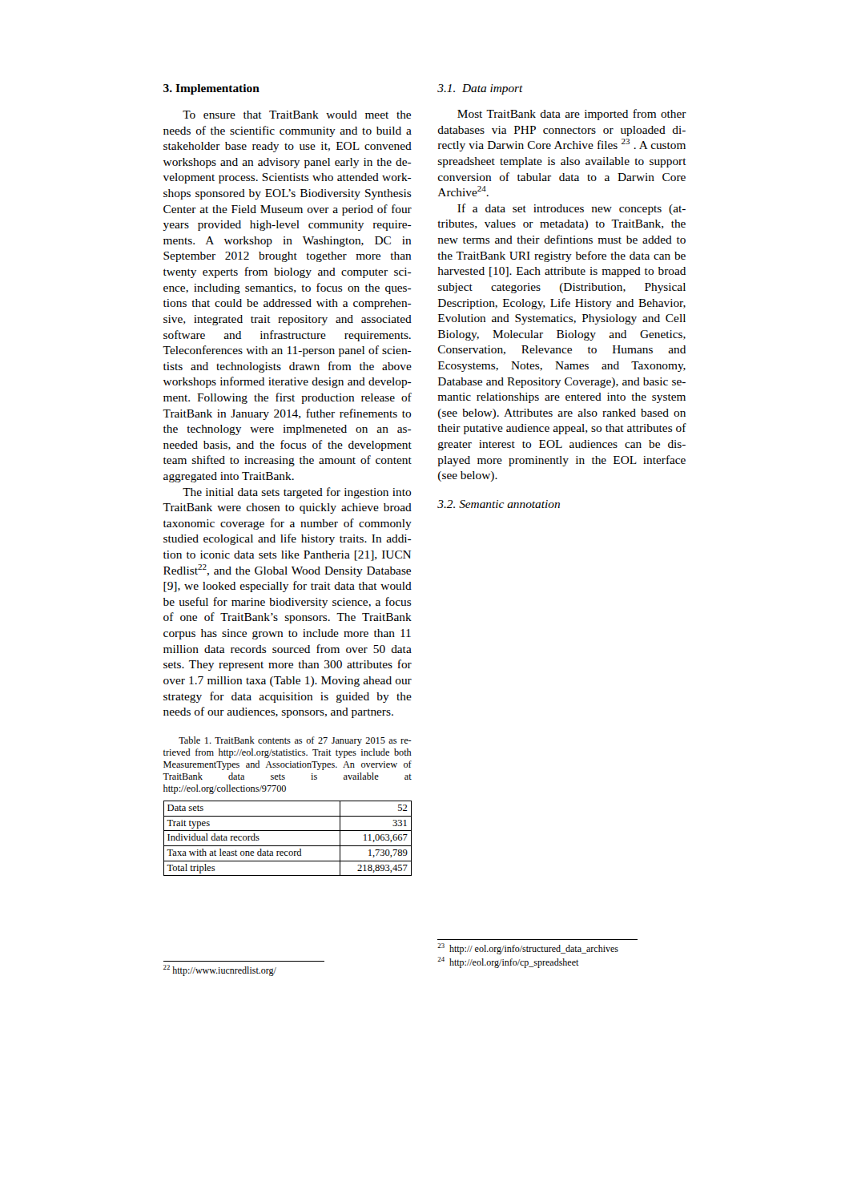3. Implementation
To ensure that TraitBank would meet the needs of the scientific community and to build a stakeholder base ready to use it, EOL convened workshops and an advisory panel early in the development process. Scientists who attended workshops sponsored by EOL’s Biodiversity Synthesis Center at the Field Museum over a period of four years provided high-level community requirements. A workshop in Washington, DC in September 2012 brought together more than twenty experts from biology and computer science, including semantics, to focus on the questions that could be addressed with a comprehensive, integrated trait repository and associated software and infrastructure requirements. Teleconferences with an 11-person panel of scientists and technologists drawn from the above workshops informed iterative design and development. Following the first production release of TraitBank in January 2014, futher refinements to the technology were implmeneted on an as-needed basis, and the focus of the development team shifted to increasing the amount of content aggregated into TraitBank.
The initial data sets targeted for ingestion into TraitBank were chosen to quickly achieve broad taxonomic coverage for a number of commonly studied ecological and life history traits. In addition to iconic data sets like Pantheria [21], IUCN Redlist22, and the Global Wood Density Database [9], we looked especially for trait data that would be useful for marine biodiversity science, a focus of one of TraitBank’s sponsors. The TraitBank corpus has since grown to include more than 11 million data records sourced from over 50 data sets. They represent more than 300 attributes for over 1.7 million taxa (Table 1). Moving ahead our strategy for data acquisition is guided by the needs of our audiences, sponsors, and partners.
Table 1. TraitBank contents as of 27 January 2015 as retrieved from http://eol.org/statistics. Trait types include both MeasurementTypes and AssociationTypes. An overview of TraitBank data sets is available at http://eol.org/collections/97700
| Data sets | 52 |
| Trait types | 331 |
| Individual data records | 11,063,667 |
| Taxa with at least one data record | 1,730,789 |
| Total triples | 218,893,457 |
22 http://www.iucnredlist.org/
3.1. Data import
Most TraitBank data are imported from other databases via PHP connectors or uploaded directly via Darwin Core Archive files 23 . A custom spreadsheet template is also available to support conversion of tabular data to a Darwin Core Archive24.
If a data set introduces new concepts (attributes, values or metadata) to TraitBank, the new terms and their defintions must be added to the TraitBank URI registry before the data can be harvested [10]. Each attribute is mapped to broad subject categories (Distribution, Physical Description, Ecology, Life History and Behavior, Evolution and Systematics, Physiology and Cell Biology, Molecular Biology and Genetics, Conservation, Relevance to Humans and Ecosystems, Notes, Names and Taxonomy, Database and Repository Coverage), and basic semantic relationships are entered into the system (see below). Attributes are also ranked based on their putative audience appeal, so that attributes of greater interest to EOL audiences can be displayed more prominently in the EOL interface (see below).
3.2. Semantic annotation
23 http:// eol.org/info/structured_data_archives
24 http://eol.org/info/cp_spreadsheet